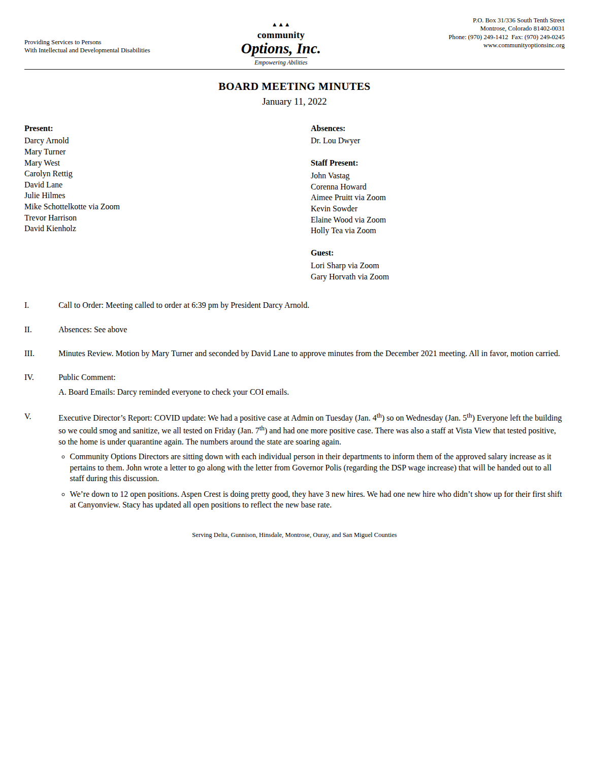Providing Services to Persons
With Intellectual and Developmental Disabilities
▲▲▲
community
Options, Inc.
Empowering Abilities
P.O. Box 31/336 South Tenth Street
Montrose, Colorado 81402-0031
Phone: (970) 249-1412 Fax: (970) 249-0245
www.communityoptionsinc.org
BOARD MEETING MINUTES
January 11, 2022
Present:
Darcy Arnold
Mary Turner
Mary West
Carolyn Rettig
David Lane
Julie Hilmes
Mike Schottelkotte via Zoom
Trevor Harrison
David Kienholz
Absences:
Dr. Lou Dwyer
Staff Present:
John Vastag
Corenna Howard
Aimee Pruitt via Zoom
Kevin Sowder
Elaine Wood via Zoom
Holly Tea via Zoom
Guest:
Lori Sharp via Zoom
Gary Horvath via Zoom
I.
Call to Order: Meeting called to order at 6:39 pm by President Darcy Arnold.
II.
Absences: See above
III.
Minutes Review. Motion by Mary Turner and seconded by David Lane to approve minutes from the December 2021 meeting. All in favor, motion carried.
IV.
Public Comment:
A. Board Emails: Darcy reminded everyone to check your COI emails.
V.
Executive Director’s Report: COVID update: We had a positive case at Admin on Tuesday (Jan. 4th) so on Wednesday (Jan. 5th) Everyone left the building so we could smog and sanitize, we all tested on Friday (Jan. 7th) and had one more positive case. There was also a staff at Vista View that tested positive, so the home is under quarantine again. The numbers around the state are soaring again.
Community Options Directors are sitting down with each individual person in their departments to inform them of the approved salary increase as it pertains to them. John wrote a letter to go along with the letter from Governor Polis (regarding the DSP wage increase) that will be handed out to all staff during this discussion.
We’re down to 12 open positions. Aspen Crest is doing pretty good, they have 3 new hires. We had one new hire who didn’t show up for their first shift at Canyonview. Stacy has updated all open positions to reflect the new base rate.
Serving Delta, Gunnison, Hinsdale, Montrose, Ouray, and San Miguel Counties